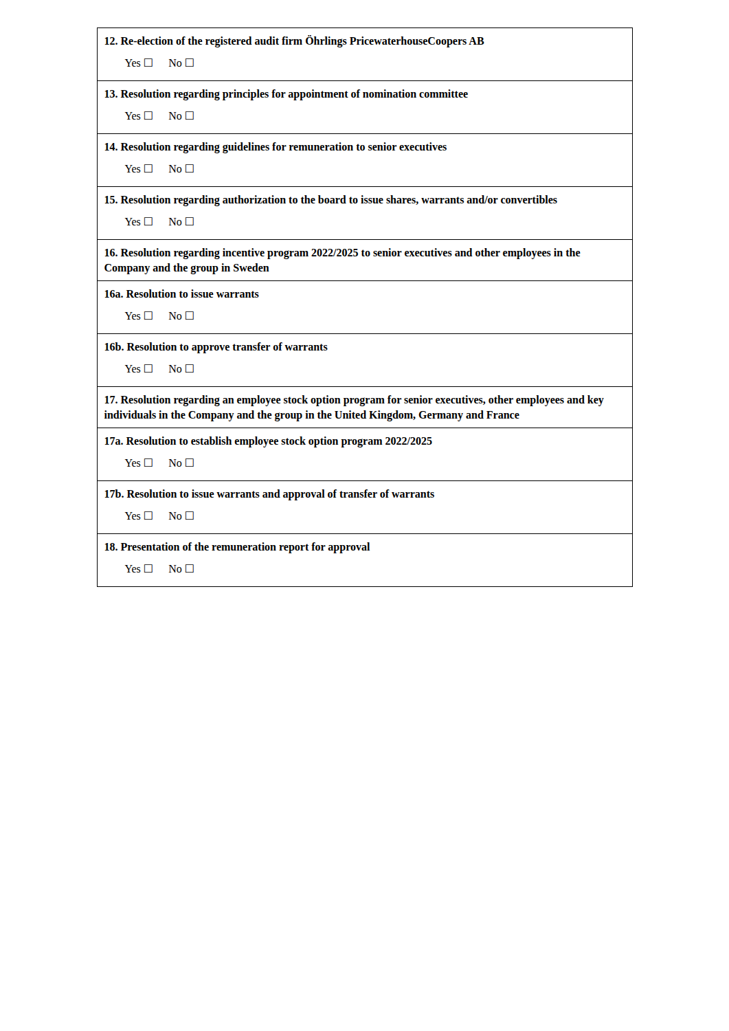| 12. Re-election of the registered audit firm Öhrlings PricewaterhouseCoopers AB Yes ☐ No ☐ |
| 13. Resolution regarding principles for appointment of nomination committee Yes ☐ No ☐ |
| 14. Resolution regarding guidelines for remuneration to senior executives Yes ☐ No ☐ |
| 15. Resolution regarding authorization to the board to issue shares, warrants and/or convertibles Yes ☐ No ☐ |
| 16. Resolution regarding incentive program 2022/2025 to senior executives and other employees in the Company and the group in Sweden |
| 16a. Resolution to issue warrants Yes ☐ No ☐ |
| 16b. Resolution to approve transfer of warrants Yes ☐ No ☐ |
| 17. Resolution regarding an employee stock option program for senior executives, other employees and key individuals in the Company and the group in the United Kingdom, Germany and France |
| 17a. Resolution to establish employee stock option program 2022/2025 Yes ☐ No ☐ |
| 17b. Resolution to issue warrants and approval of transfer of warrants Yes ☐ No ☐ |
| 18. Presentation of the remuneration report for approval Yes ☐ No ☐ |